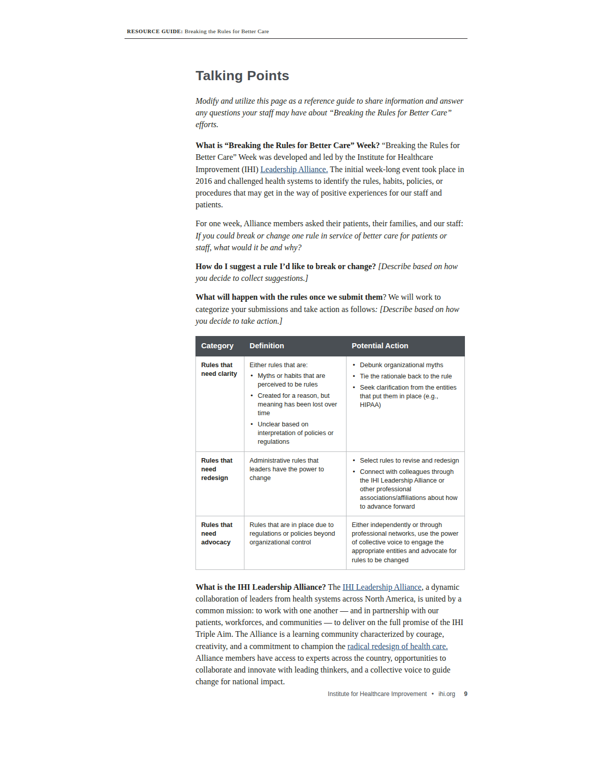Resource Guide: Breaking the Rules for Better Care
Talking Points
Modify and utilize this page as a reference guide to share information and answer any questions your staff may have about “Breaking the Rules for Better Care” efforts.
What is “Breaking the Rules for Better Care” Week? “Breaking the Rules for Better Care” Week was developed and led by the Institute for Healthcare Improvement (IHI) Leadership Alliance. The initial week-long event took place in 2016 and challenged health systems to identify the rules, habits, policies, or procedures that may get in the way of positive experiences for our staff and patients.
For one week, Alliance members asked their patients, their families, and our staff: If you could break or change one rule in service of better care for patients or staff, what would it be and why?
How do I suggest a rule I’d like to break or change? [Describe based on how you decide to collect suggestions.]
What will happen with the rules once we submit them? We will work to categorize your submissions and take action as follows: [Describe based on how you decide to take action.]
| Category | Definition | Potential Action |
| --- | --- | --- |
| Rules that need clarity | Either rules that are: Myths or habits that are perceived to be rules Created for a reason, but meaning has been lost over time Unclear based on interpretation of policies or regulations | Debunk organizational myths Tie the rationale back to the rule Seek clarification from the entities that put them in place (e.g., HIPAA) |
| Rules that need redesign | Administrative rules that leaders have the power to change | Select rules to revise and redesign Connect with colleagues through the IHI Leadership Alliance or other professional associations/affiliations about how to advance forward |
| Rules that need advocacy | Rules that are in place due to regulations or policies beyond organizational control | Either independently or through professional networks, use the power of collective voice to engage the appropriate entities and advocate for rules to be changed |
What is the IHI Leadership Alliance? The IHI Leadership Alliance, a dynamic collaboration of leaders from health systems across North America, is united by a common mission: to work with one another — and in partnership with our patients, workforces, and communities — to deliver on the full promise of the IHI Triple Aim. The Alliance is a learning community characterized by courage, creativity, and a commitment to champion the radical redesign of health care. Alliance members have access to experts across the country, opportunities to collaborate and innovate with leading thinkers, and a collective voice to guide change for national impact.
Institute for Healthcare Improvement • ihi.org 9